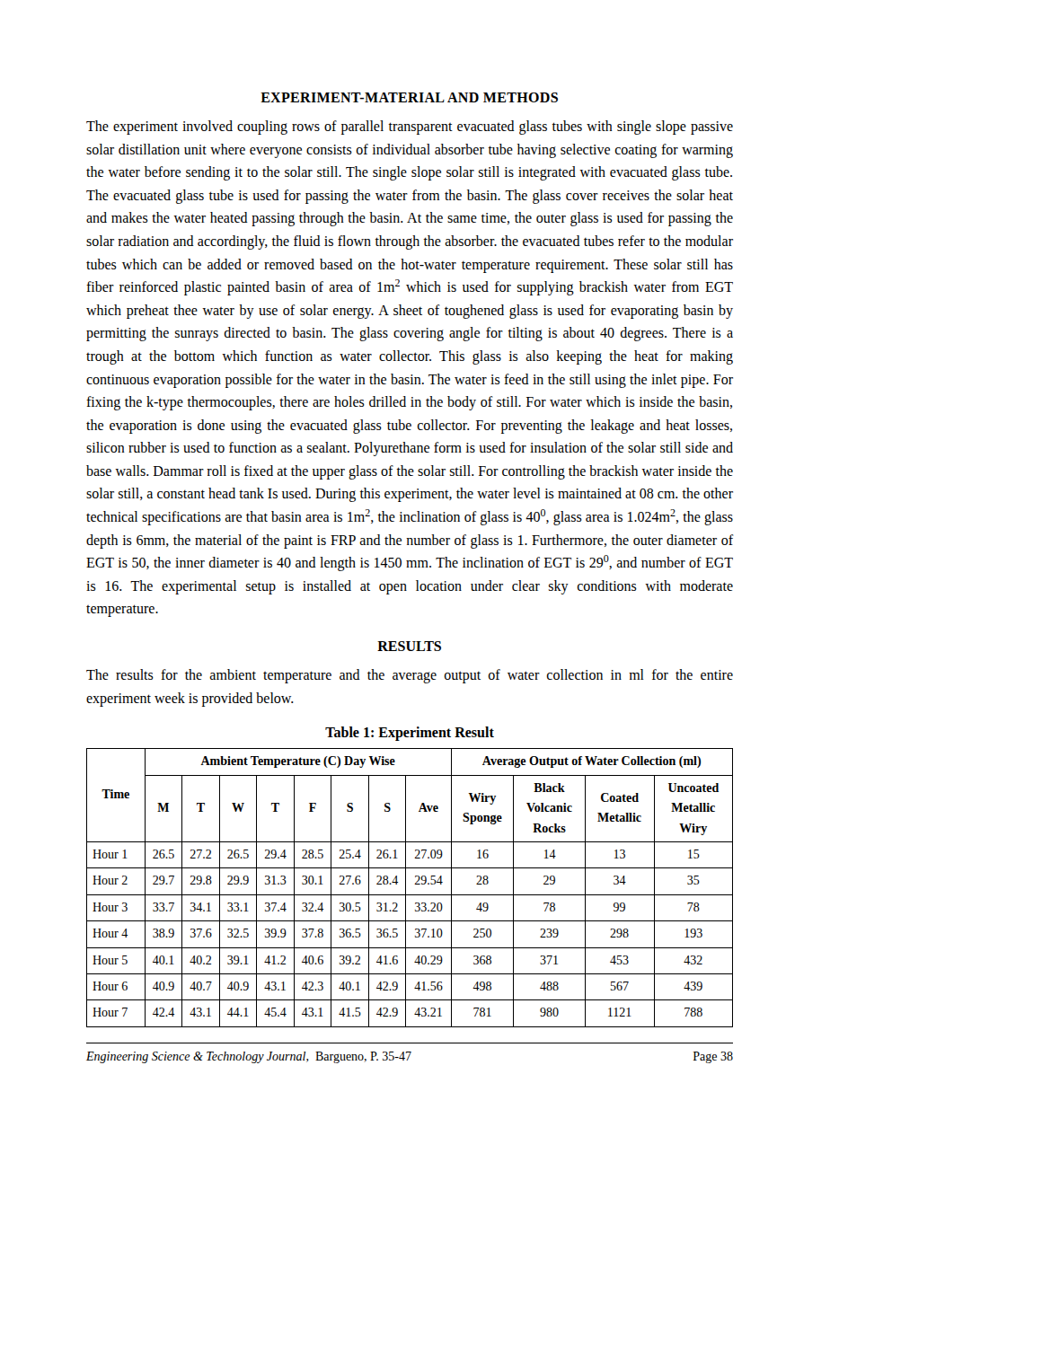EXPERIMENT-MATERIAL AND METHODS
The experiment involved coupling rows of parallel transparent evacuated glass tubes with single slope passive solar distillation unit where everyone consists of individual absorber tube having selective coating for warming the water before sending it to the solar still. The single slope solar still is integrated with evacuated glass tube. The evacuated glass tube is used for passing the water from the basin. The glass cover receives the solar heat and makes the water heated passing through the basin. At the same time, the outer glass is used for passing the solar radiation and accordingly, the fluid is flown through the absorber. the evacuated tubes refer to the modular tubes which can be added or removed based on the hot-water temperature requirement. These solar still has fiber reinforced plastic painted basin of area of 1m2 which is used for supplying brackish water from EGT which preheat thee water by use of solar energy. A sheet of toughened glass is used for evaporating basin by permitting the sunrays directed to basin. The glass covering angle for tilting is about 40 degrees. There is a trough at the bottom which function as water collector. This glass is also keeping the heat for making continuous evaporation possible for the water in the basin. The water is feed in the still using the inlet pipe. For fixing the k-type thermocouples, there are holes drilled in the body of still. For water which is inside the basin, the evaporation is done using the evacuated glass tube collector. For preventing the leakage and heat losses, silicon rubber is used to function as a sealant. Polyurethane form is used for insulation of the solar still side and base walls. Dammar roll is fixed at the upper glass of the solar still. For controlling the brackish water inside the solar still, a constant head tank Is used. During this experiment, the water level is maintained at 08 cm. the other technical specifications are that basin area is 1m2, the inclination of glass is 400, glass area is 1.024m2, the glass depth is 6mm, the material of the paint is FRP and the number of glass is 1. Furthermore, the outer diameter of EGT is 50, the inner diameter is 40 and length is 1450 mm. The inclination of EGT is 290, and number of EGT is 16. The experimental setup is installed at open location under clear sky conditions with moderate temperature.
RESULTS
The results for the ambient temperature and the average output of water collection in ml for the entire experiment week is provided below.
Table 1: Experiment Result
| Time | Ambient Temperature (C) Day Wise | Average Output of Water Collection (ml) |
| --- | --- | --- |
| M | T | W | T | F | S | S | Ave | Wiry Sponge | Black Volcanic Rocks | Coated Metallic | Uncoated Metallic Wiry |
| Hour 1 | 26.5 | 27.2 | 26.5 | 29.4 | 28.5 | 25.4 | 26.1 | 27.09 | 16 | 14 | 13 | 15 |
| Hour 2 | 29.7 | 29.8 | 29.9 | 31.3 | 30.1 | 27.6 | 28.4 | 29.54 | 28 | 29 | 34 | 35 |
| Hour 3 | 33.7 | 34.1 | 33.1 | 37.4 | 32.4 | 30.5 | 31.2 | 33.20 | 49 | 78 | 99 | 78 |
| Hour 4 | 38.9 | 37.6 | 32.5 | 39.9 | 37.8 | 36.5 | 36.5 | 37.10 | 250 | 239 | 298 | 193 |
| Hour 5 | 40.1 | 40.2 | 39.1 | 41.2 | 40.6 | 39.2 | 41.6 | 40.29 | 368 | 371 | 453 | 432 |
| Hour 6 | 40.9 | 40.7 | 40.9 | 43.1 | 42.3 | 40.1 | 42.9 | 41.56 | 498 | 488 | 567 | 439 |
| Hour 7 | 42.4 | 43.1 | 44.1 | 45.4 | 43.1 | 41.5 | 42.9 | 43.21 | 781 | 980 | 1121 | 788 |
Engineering Science & Technology Journal, Bargueno, P. 35-47 Page 38